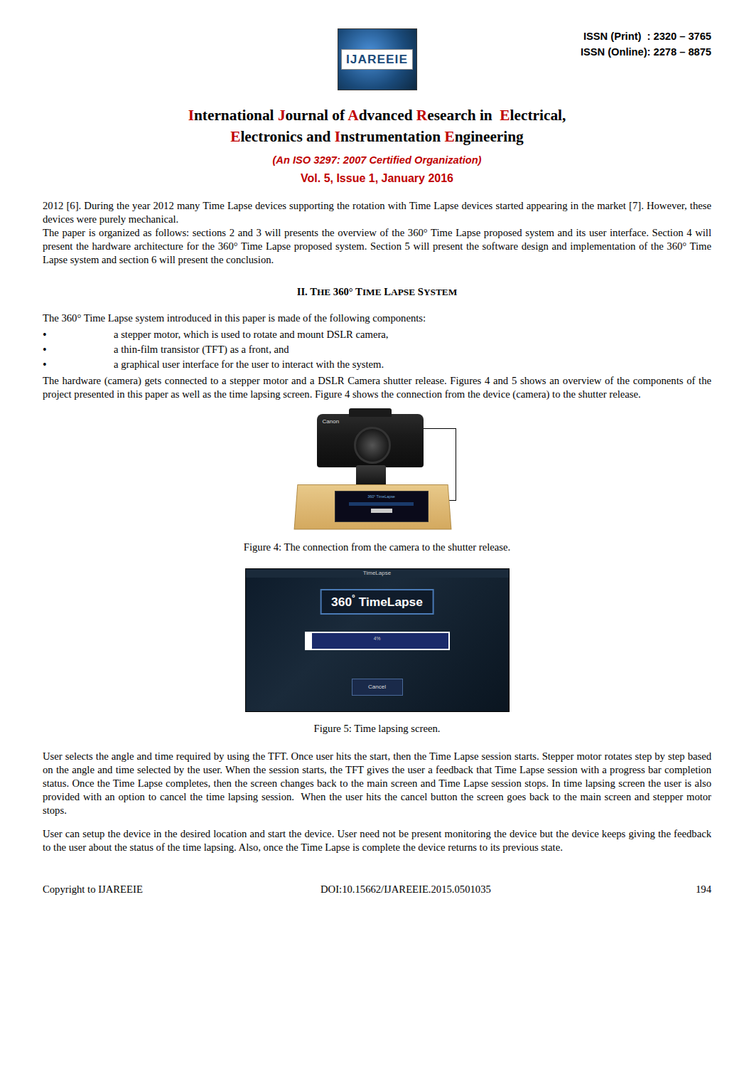IJAREEIE
ISSN (Print) : 2320 – 3765
ISSN (Online): 2278 – 8875
International Journal of Advanced Research in Electrical,
Electronics and Instrumentation Engineering
(An ISO 3297: 2007 Certified Organization)
Vol. 5, Issue 1, January 2016
2012 [6]. During the year 2012 many Time Lapse devices supporting the rotation with Time Lapse devices started appearing in the market [7]. However, these devices were purely mechanical.
The paper is organized as follows: sections 2 and 3 will presents the overview of the 360° Time Lapse proposed system and its user interface. Section 4 will present the hardware architecture for the 360° Time Lapse proposed system. Section 5 will present the software design and implementation of the 360° Time Lapse system and section 6 will present the conclusion.
II. THE 360° TIME LAPSE SYSTEM
The 360° Time Lapse system introduced in this paper is made of the following components:
a stepper motor, which is used to rotate and mount DSLR camera,
a thin-film transistor (TFT) as a front, and
a graphical user interface for the user to interact with the system.
The hardware (camera) gets connected to a stepper motor and a DSLR Camera shutter release. Figures 4 and 5 shows an overview of the components of the project presented in this paper as well as the time lapsing screen. Figure 4 shows the connection from the device (camera) to the shutter release.
Canon
360° TimeLapse
Figure 4: The connection from the camera to the shutter release.
TimeLapse
360° TimeLapse
4%
Cancel
Figure 5: Time lapsing screen.
User selects the angle and time required by using the TFT. Once user hits the start, then the Time Lapse session starts. Stepper motor rotates step by step based on the angle and time selected by the user. When the session starts, the TFT gives the user a feedback that Time Lapse session with a progress bar completion status. Once the Time Lapse completes, then the screen changes back to the main screen and Time Lapse session stops. In time lapsing screen the user is also provided with an option to cancel the time lapsing session. When the user hits the cancel button the screen goes back to the main screen and stepper motor stops.
User can setup the device in the desired location and start the device. User need not be present monitoring the device but the device keeps giving the feedback to the user about the status of the time lapsing. Also, once the Time Lapse is complete the device returns to its previous state.
Copyright to IJAREEIE
DOI:10.15662/IJAREEIE.2015.0501035
194